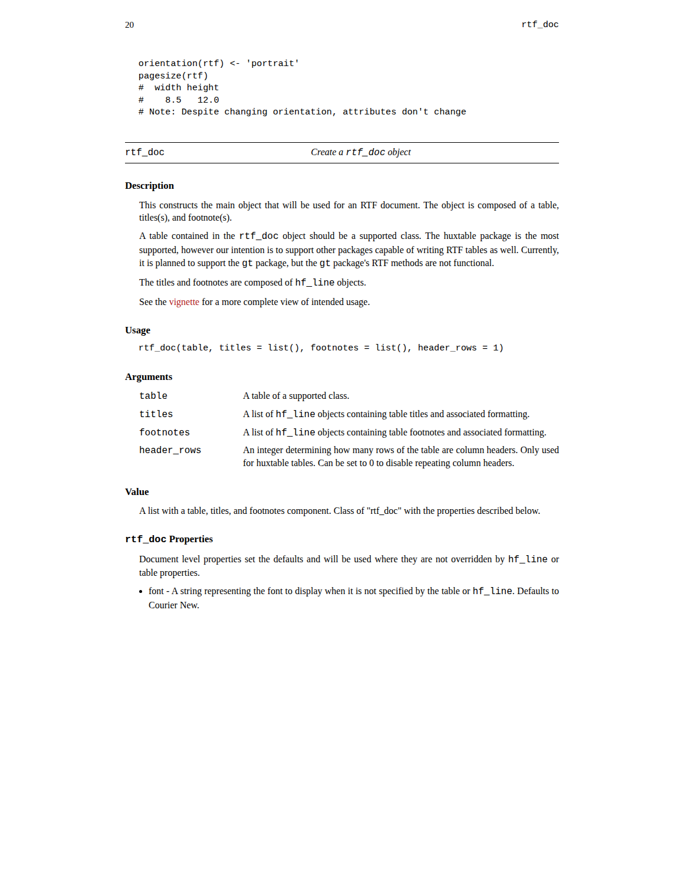20 rtf_doc
orientation(rtf) <- 'portrait'
pagesize(rtf)
#  width height
#    8.5   12.0
# Note: Despite changing orientation, attributes don't change
rtf_doc Create a rtf_doc object
Description
This constructs the main object that will be used for an RTF document. The object is composed of a table, titles(s), and footnote(s).
A table contained in the rtf_doc object should be a supported class. The huxtable package is the most supported, however our intention is to support other packages capable of writing RTF tables as well. Currently, it is planned to support the gt package, but the gt package's RTF methods are not functional.
The titles and footnotes are composed of hf_line objects.
See the vignette for a more complete view of intended usage.
Usage
rtf_doc(table, titles = list(), footnotes = list(), header_rows = 1)
Arguments
table
A table of a supported class.
titles
A list of hf_line objects containing table titles and associated formatting.
footnotes
A list of hf_line objects containing table footnotes and associated formatting.
header_rows
An integer determining how many rows of the table are column headers. Only used for huxtable tables. Can be set to 0 to disable repeating column headers.
Value
A list with a table, titles, and footnotes component. Class of "rtf_doc" with the properties described below.
rtf_doc Properties
Document level properties set the defaults and will be used where they are not overridden by hf_line or table properties.
font - A string representing the font to display when it is not specified by the table or hf_line. Defaults to Courier New.